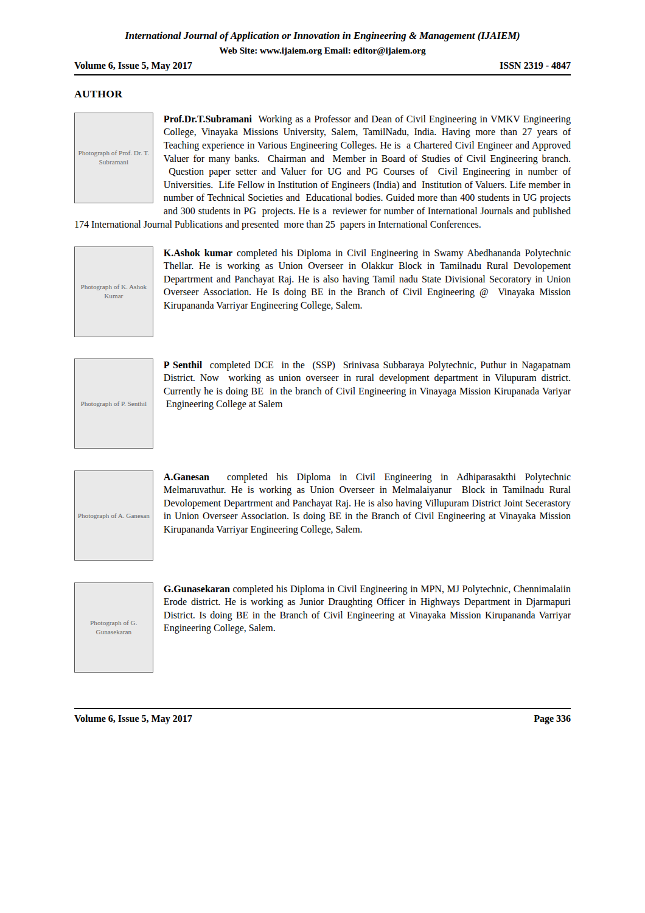International Journal of Application or Innovation in Engineering & Management (IJAIEM)
Web Site: www.ijaiem.org Email: editor@ijaiem.org
Volume 6, Issue 5, May 2017 ISSN 2319 - 4847
AUTHOR
Photograph of Prof. Dr. T. Subramani
Prof.Dr.T.Subramani Working as a Professor and Dean of Civil Engineering in VMKV Engineering College, Vinayaka Missions University, Salem, TamilNadu, India. Having more than 27 years of Teaching experience in Various Engineering Colleges. He is a Chartered Civil Engineer and Approved Valuer for many banks. Chairman and Member in Board of Studies of Civil Engineering branch. Question paper setter and Valuer for UG and PG Courses of Civil Engineering in number of Universities. Life Fellow in Institution of Engineers (India) and Institution of Valuers. Life member in number of Technical Societies and Educational bodies. Guided more than 400 students in UG projects and 300 students in PG projects. He is a reviewer for number of International Journals and published 174 International Journal Publications and presented more than 25 papers in International Conferences.
Photograph of K. Ashok Kumar
K.Ashok kumar completed his Diploma in Civil Engineering in Swamy Abedhananda Polytechnic Thellar. He is working as Union Overseer in Olakkur Block in Tamilnadu Rural Devolopement Departrment and Panchayat Raj. He is also having Tamil nadu State Divisional Secoratory in Union Overseer Association. He Is doing BE in the Branch of Civil Engineering @ Vinayaka Mission Kirupananda Varriyar Engineering College, Salem.
Photograph of P. Senthil
P Senthil completed DCE in the (SSP) Srinivasa Subbaraya Polytechnic, Puthur in Nagapatnam District. Now working as union overseer in rural development department in Vilupuram district. Currently he is doing BE in the branch of Civil Engineering in Vinayaga Mission Kirupanada Variyar Engineering College at Salem
Photograph of A. Ganesan
A.Ganesan completed his Diploma in Civil Engineering in Adhiparasakthi Polytechnic Melmaruvathur. He is working as Union Overseer in Melmalaiyanur Block in Tamilnadu Rural Devolopement Departrment and Panchayat Raj. He is also having Villupuram District Joint Secerastory in Union Overseer Association. Is doing BE in the Branch of Civil Engineering at Vinayaka Mission Kirupananda Varriyar Engineering College, Salem.
Photograph of G. Gunasekaran
G.Gunasekaran completed his Diploma in Civil Engineering in MPN, MJ Polytechnic, Chennimalaiin Erode district. He is working as Junior Draughting Officer in Highways Department in Djarmapuri District. Is doing BE in the Branch of Civil Engineering at Vinayaka Mission Kirupananda Varriyar Engineering College, Salem.
Volume 6, Issue 5, May 2017 Page 336